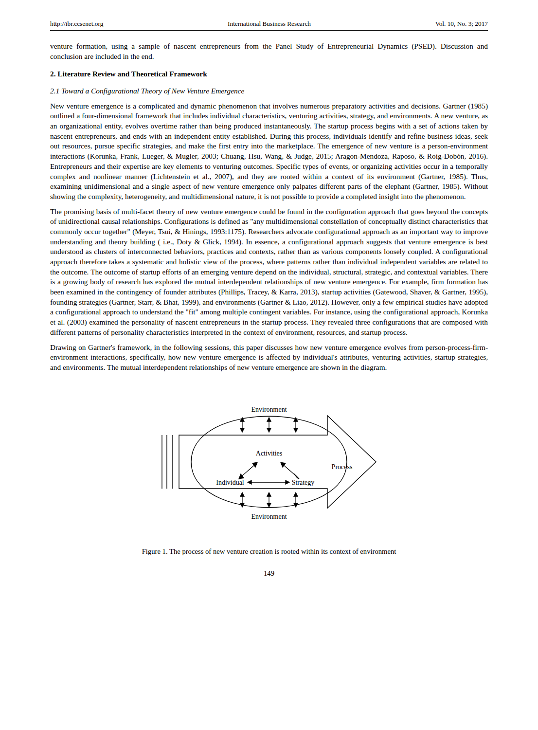http://ibr.ccsenet.org International Business Research Vol. 10, No. 3; 2017
venture formation, using a sample of nascent entrepreneurs from the Panel Study of Entrepreneurial Dynamics (PSED). Discussion and conclusion are included in the end.
2. Literature Review and Theoretical Framework
2.1 Toward a Configurational Theory of New Venture Emergence
New venture emergence is a complicated and dynamic phenomenon that involves numerous preparatory activities and decisions. Gartner (1985) outlined a four-dimensional framework that includes individual characteristics, venturing activities, strategy, and environments. A new venture, as an organizational entity, evolves overtime rather than being produced instantaneously. The startup process begins with a set of actions taken by nascent entrepreneurs, and ends with an independent entity established. During this process, individuals identify and refine business ideas, seek out resources, pursue specific strategies, and make the first entry into the marketplace. The emergence of new venture is a person-environment interactions (Korunka, Frank, Lueger, & Mugler, 2003; Chuang, Hsu, Wang, & Judge, 2015; Aragon-Mendoza, Raposo, & Roig-Dobón, 2016). Entrepreneurs and their expertise are key elements to venturing outcomes. Specific types of events, or organizing activities occur in a temporally complex and nonlinear manner (Lichtenstein et al., 2007), and they are rooted within a context of its environment (Gartner, 1985). Thus, examining unidimensional and a single aspect of new venture emergence only palpates different parts of the elephant (Gartner, 1985). Without showing the complexity, heterogeneity, and multidimensional nature, it is not possible to provide a completed insight into the phenomenon.
The promising basis of multi-facet theory of new venture emergence could be found in the configuration approach that goes beyond the concepts of unidirectional causal relationships. Configurations is defined as "any multidimensional constellation of conceptually distinct characteristics that commonly occur together" (Meyer, Tsui, & Hinings, 1993:1175). Researchers advocate configurational approach as an important way to improve understanding and theory building ( i.e., Doty & Glick, 1994). In essence, a configurational approach suggests that venture emergence is best understood as clusters of interconnected behaviors, practices and contexts, rather than as various components loosely coupled. A configurational approach therefore takes a systematic and holistic view of the process, where patterns rather than individual independent variables are related to the outcome. The outcome of startup efforts of an emerging venture depend on the individual, structural, strategic, and contextual variables. There is a growing body of research has explored the mutual interdependent relationships of new venture emergence. For example, firm formation has been examined in the contingency of founder attributes (Phillips, Tracey, & Karra, 2013), startup activities (Gatewood, Shaver, & Gartner, 1995), founding strategies (Gartner, Starr, & Bhat, 1999), and environments (Gartner & Liao, 2012). However, only a few empirical studies have adopted a configurational approach to understand the "fit" among multiple contingent variables. For instance, using the configurational approach, Korunka et al. (2003) examined the personality of nascent entrepreneurs in the startup process. They revealed three configurations that are composed with different patterns of personality characteristics interpreted in the context of environment, resources, and startup process.
Drawing on Gartner's framework, in the following sessions, this paper discusses how new venture emergence evolves from person-process-firm-environment interactions, specifically, how new venture emergence is affected by individual's attributes, venturing activities, startup strategies, and environments. The mutual interdependent relationships of new venture emergence are shown in the diagram.
Environment Activities Individual Strategy Process Environment
Figure 1. The process of new venture creation is rooted within its context of environment
149